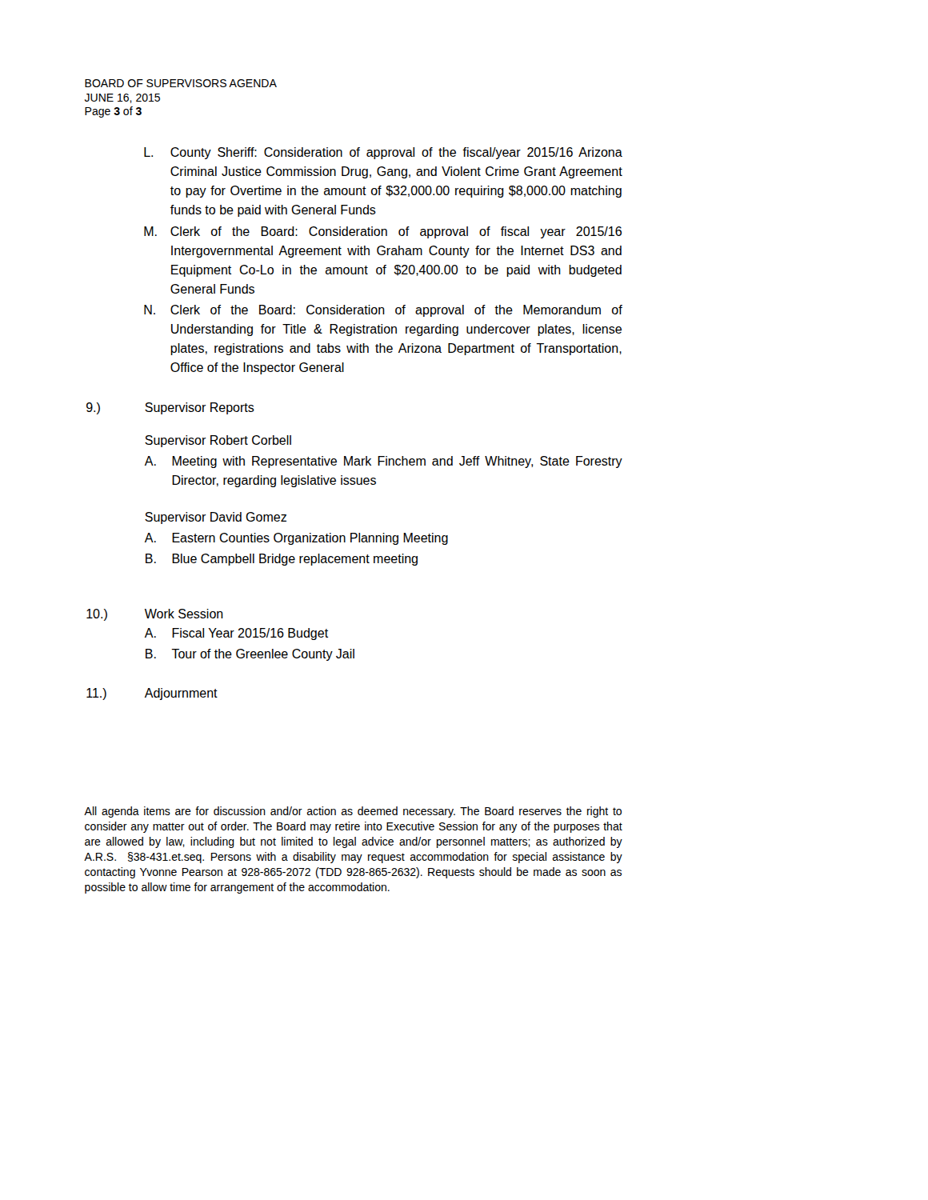BOARD OF SUPERVISORS AGENDA
JUNE 16, 2015
Page 3 of 3
L. County Sheriff: Consideration of approval of the fiscal/year 2015/16 Arizona Criminal Justice Commission Drug, Gang, and Violent Crime Grant Agreement to pay for Overtime in the amount of $32,000.00 requiring $8,000.00 matching funds to be paid with General Funds
M. Clerk of the Board: Consideration of approval of fiscal year 2015/16 Intergovernmental Agreement with Graham County for the Internet DS3 and Equipment Co-Lo in the amount of $20,400.00 to be paid with budgeted General Funds
N. Clerk of the Board: Consideration of approval of the Memorandum of Understanding for Title & Registration regarding undercover plates, license plates, registrations and tabs with the Arizona Department of Transportation, Office of the Inspector General
9.)
Supervisor Reports
Supervisor Robert Corbell
A. Meeting with Representative Mark Finchem and Jeff Whitney, State Forestry Director, regarding legislative issues
Supervisor David Gomez
A. Eastern Counties Organization Planning Meeting
B. Blue Campbell Bridge replacement meeting
10.)
Work Session
A. Fiscal Year 2015/16 Budget
B. Tour of the Greenlee County Jail
11.)
Adjournment
All agenda items are for discussion and/or action as deemed necessary. The Board reserves the right to consider any matter out of order. The Board may retire into Executive Session for any of the purposes that are allowed by law, including but not limited to legal advice and/or personnel matters; as authorized by A.R.S. §38-431.et.seq. Persons with a disability may request accommodation for special assistance by contacting Yvonne Pearson at 928-865-2072 (TDD 928-865-2632). Requests should be made as soon as possible to allow time for arrangement of the accommodation.